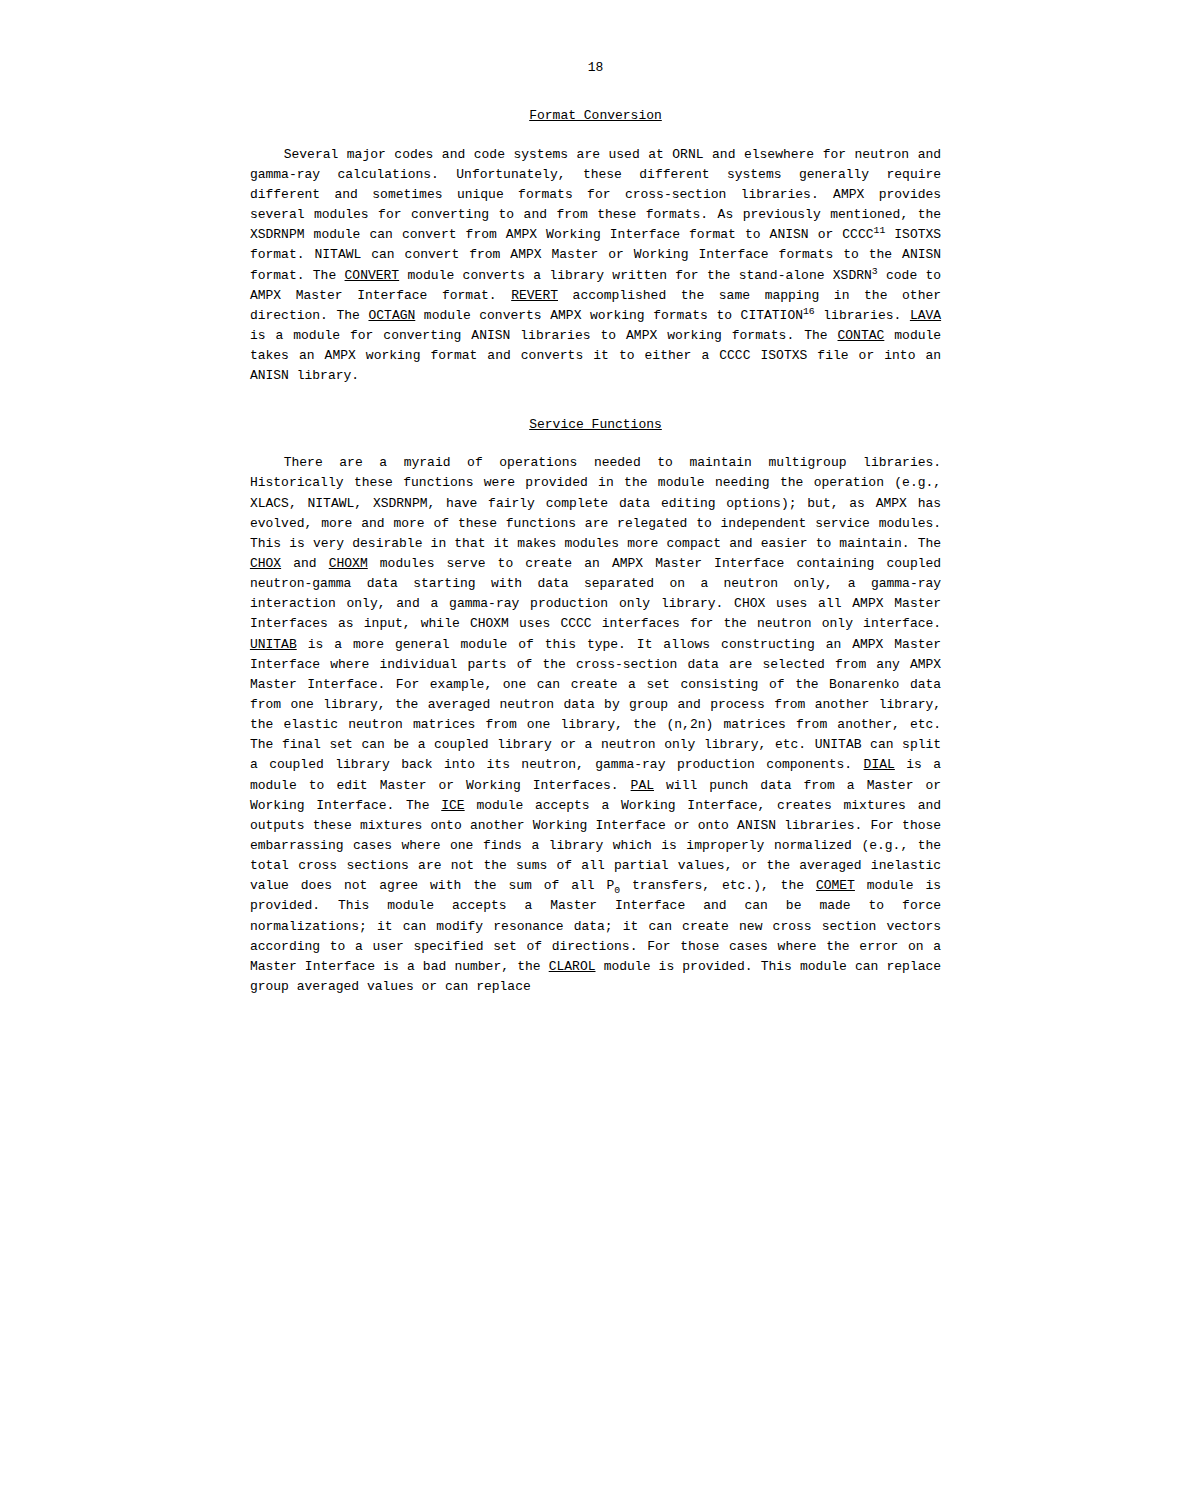18
Format Conversion
Several major codes and code systems are used at ORNL and elsewhere for neutron and gamma-ray calculations. Unfortunately, these different systems generally require different and sometimes unique formats for cross-section libraries. AMPX provides several modules for converting to and from these formats. As previously mentioned, the XSDRNPM module can convert from AMPX Working Interface format to ANISN or CCCC11 ISOTXS format. NITAWL can convert from AMPX Master or Working Interface formats to the ANISN format. The CONVERT module converts a library written for the stand-alone XSDRN3 code to AMPX Master Interface format. REVERT accomplished the same mapping in the other direction. The OCTAGN module converts AMPX working formats to CITATION16 libraries. LAVA is a module for converting ANISN libraries to AMPX working formats. The CONTAC module takes an AMPX working format and converts it to either a CCCC ISOTXS file or into an ANISN library.
Service Functions
There are a myraid of operations needed to maintain multigroup libraries. Historically these functions were provided in the module needing the operation (e.g., XLACS, NITAWL, XSDRNPM, have fairly complete data editing options); but, as AMPX has evolved, more and more of these functions are relegated to independent service modules. This is very desirable in that it makes modules more compact and easier to maintain. The CHOX and CHOXM modules serve to create an AMPX Master Interface containing coupled neutron-gamma data starting with data separated on a neutron only, a gamma-ray interaction only, and a gamma-ray production only library. CHOX uses all AMPX Master Interfaces as input, while CHOXM uses CCCC interfaces for the neutron only interface. UNITAB is a more general module of this type. It allows constructing an AMPX Master Interface where individual parts of the cross-section data are selected from any AMPX Master Interface. For example, one can create a set consisting of the Bonarenko data from one library, the averaged neutron data by group and process from another library, the elastic neutron matrices from one library, the (n,2n) matrices from another, etc. The final set can be a coupled library or a neutron only library, etc. UNITAB can split a coupled library back into its neutron, gamma-ray production components. DIAL is a module to edit Master or Working Interfaces. PAL will punch data from a Master or Working Interface. The ICE module accepts a Working Interface, creates mixtures and outputs these mixtures onto another Working Interface or onto ANISN libraries. For those embarrassing cases where one finds a library which is improperly normalized (e.g., the total cross sections are not the sums of all partial values, or the averaged inelastic value does not agree with the sum of all P0 transfers, etc.), the COMET module is provided. This module accepts a Master Interface and can be made to force normalizations; it can modify resonance data; it can create new cross section vectors according to a user specified set of directions. For those cases where the error on a Master Interface is a bad number, the CLAROL module is provided. This module can replace group averaged values or can replace